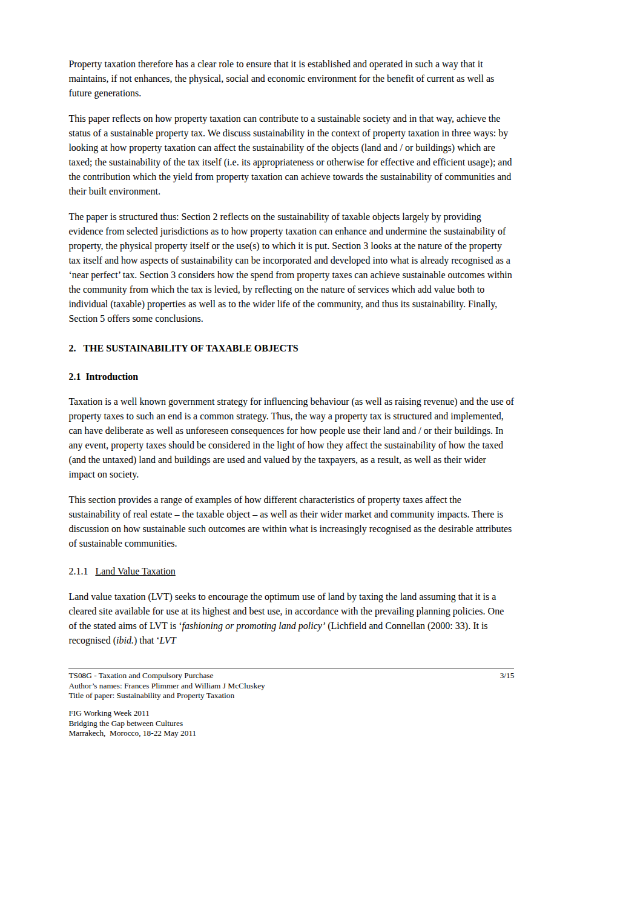Property taxation therefore has a clear role to ensure that it is established and operated in such a way that it maintains, if not enhances, the physical, social and economic environment for the benefit of current as well as future generations.
This paper reflects on how property taxation can contribute to a sustainable society and in that way, achieve the status of a sustainable property tax. We discuss sustainability in the context of property taxation in three ways: by looking at how property taxation can affect the sustainability of the objects (land and / or buildings) which are taxed; the sustainability of the tax itself (i.e. its appropriateness or otherwise for effective and efficient usage); and the contribution which the yield from property taxation can achieve towards the sustainability of communities and their built environment.
The paper is structured thus: Section 2 reflects on the sustainability of taxable objects largely by providing evidence from selected jurisdictions as to how property taxation can enhance and undermine the sustainability of property, the physical property itself or the use(s) to which it is put. Section 3 looks at the nature of the property tax itself and how aspects of sustainability can be incorporated and developed into what is already recognised as a ‘near perfect’ tax. Section 3 considers how the spend from property taxes can achieve sustainable outcomes within the community from which the tax is levied, by reflecting on the nature of services which add value both to individual (taxable) properties as well as to the wider life of the community, and thus its sustainability. Finally, Section 5 offers some conclusions.
2. The Sustainability of Taxable Objects
2.1 Introduction
Taxation is a well known government strategy for influencing behaviour (as well as raising revenue) and the use of property taxes to such an end is a common strategy. Thus, the way a property tax is structured and implemented, can have deliberate as well as unforeseen consequences for how people use their land and / or their buildings. In any event, property taxes should be considered in the light of how they affect the sustainability of how the taxed (and the untaxed) land and buildings are used and valued by the taxpayers, as a result, as well as their wider impact on society.
This section provides a range of examples of how different characteristics of property taxes affect the sustainability of real estate – the taxable object – as well as their wider market and community impacts. There is discussion on how sustainable such outcomes are within what is increasingly recognised as the desirable attributes of sustainable communities.
2.1.1 Land Value Taxation
Land value taxation (LVT) seeks to encourage the optimum use of land by taxing the land assuming that it is a cleared site available for use at its highest and best use, in accordance with the prevailing planning policies. One of the stated aims of LVT is ‘fashioning or promoting land policy’ (Lichfield and Connellan (2000: 33). It is recognised (ibid.) that ‘LVT
3/15
TS08G - Taxation and Compulsory Purchase
Author’s names: Frances Plimmer and William J McCluskey
Title of paper: Sustainability and Property Taxation
FIG Working Week 2011
Bridging the Gap between Cultures
Marrakech, Morocco, 18-22 May 2011